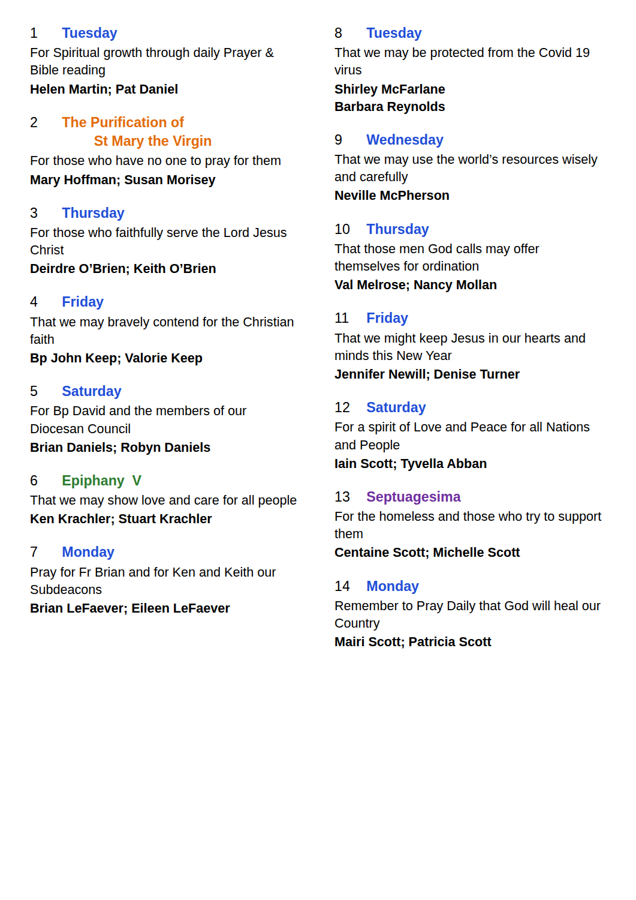1 Tuesday
For Spiritual growth through daily Prayer & Bible reading
Helen Martin; Pat Daniel
2 The Purification ofSt Mary the Virgin
For those who have no one to pray for them
Mary Hoffman; Susan Morisey
3 Thursday
For those who faithfully serve the Lord Jesus Christ
Deirdre O’Brien; Keith O’Brien
4 Friday
That we may bravely contend for the Christian faith
Bp John Keep; Valorie Keep
5 Saturday
For Bp David and the members of our Diocesan Council
Brian Daniels; Robyn Daniels
6 Epiphany V
That we may show love and care for all people
Ken Krachler; Stuart Krachler
7 Monday
Pray for Fr Brian and for Ken and Keith our Subdeacons
Brian LeFaever; Eileen LeFaever
8 Tuesday
That we may be protected from the Covid 19 virus
Shirley McFarlane
Barbara Reynolds
9 Wednesday
That we may use the world’s resources wisely and carefully
Neville McPherson
10 Thursday
That those men God calls may offer themselves for ordination
Val Melrose; Nancy Mollan
11 Friday
That we might keep Jesus in our hearts and minds this New Year
Jennifer Newill; Denise Turner
12 Saturday
For a spirit of Love and Peace for all Nations and People
Iain Scott; Tyvella Abban
13 Septuagesima
For the homeless and those who try to support them
Centaine Scott; Michelle Scott
14 Monday
Remember to Pray Daily that God will heal our Country
Mairi Scott; Patricia Scott